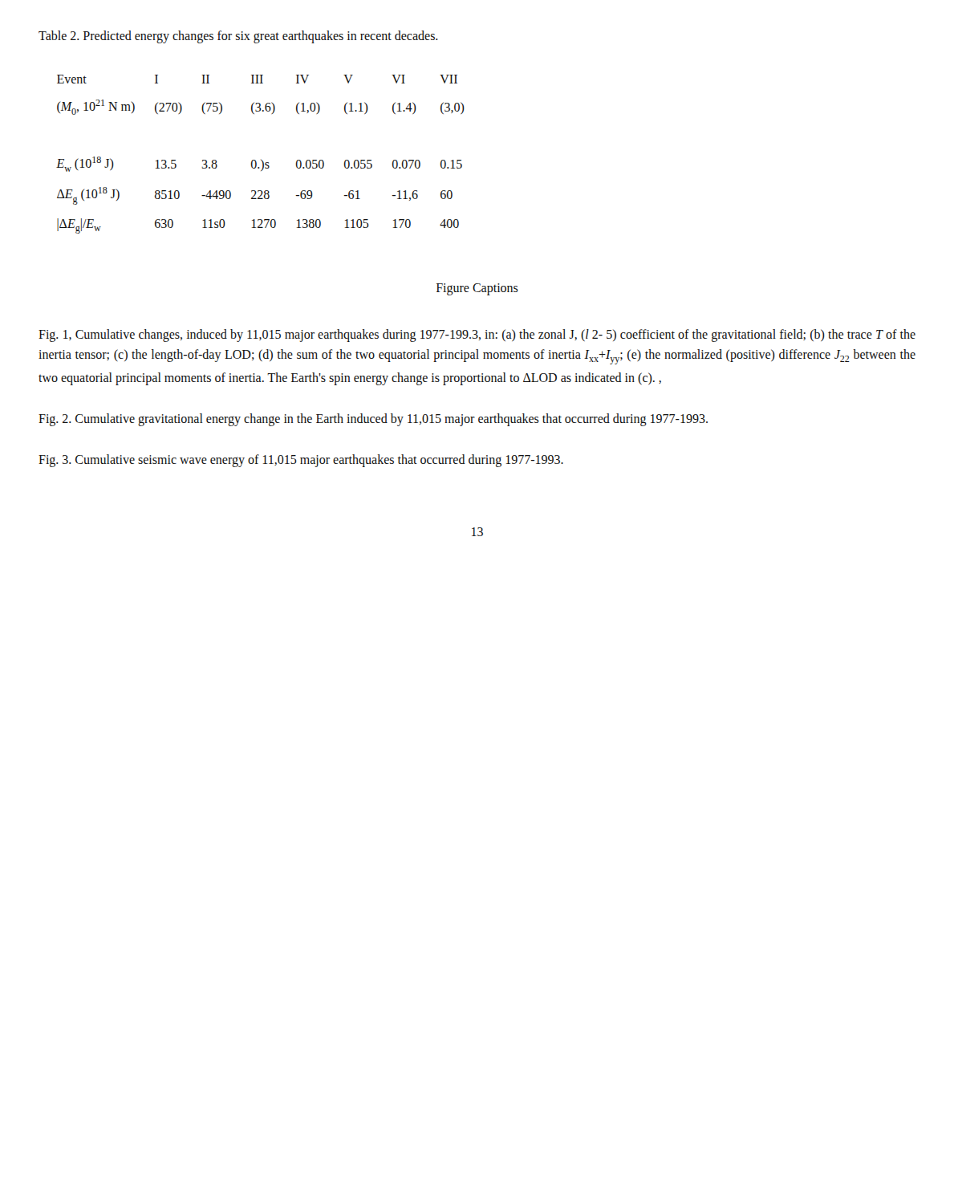Table 2. Predicted energy changes for six great earthquakes in recent decades.
| Event | I | II | III | IV | V | VI | VII |
| --- | --- | --- | --- | --- | --- | --- | --- |
| ( M 0 , 10 21 N m) | (270) | (75) | (3.6) | (1,0) | (1.1) | (1.4) | (3,0) |
| E w (10 18 J) | 13.5 | 3.8 | 0.)s | 0.050 | 0.055 | 0.070 | 0.15 |
| Δ E g (10 18 J) | 8510 | -4490 | 228 | -69 | -61 | -11,6 | 60 |
| /Δ E g // E w | 630 | 11s0 | 1270 | 1380 | 1105 | 170 | 400 |
Figure Captions
Fig. 1, Cumulative changes, induced by 11,015 major earthquakes during 1977-199.3, in: (a) the zonal J, (l 2- 5) coefficient of the gravitational field; (b) the trace T of the inertia tensor; (c) the length-of-day LOD; (d) the sum of the two equatorial principal moments of inertia Ixx+Iyy; (e) the normalized (positive) difference J22 between the two equatorial principal moments of inertia. The Earth's spin energy change is proportional to ΔLOD as indicated in (c). ,
Fig. 2. Cumulative gravitational energy change in the Earth induced by 11,015 major earthquakes that occurred during 1977-1993.
Fig. 3. Cumulative seismic wave energy of 11,015 major earthquakes that occurred during 1977-1993.
13